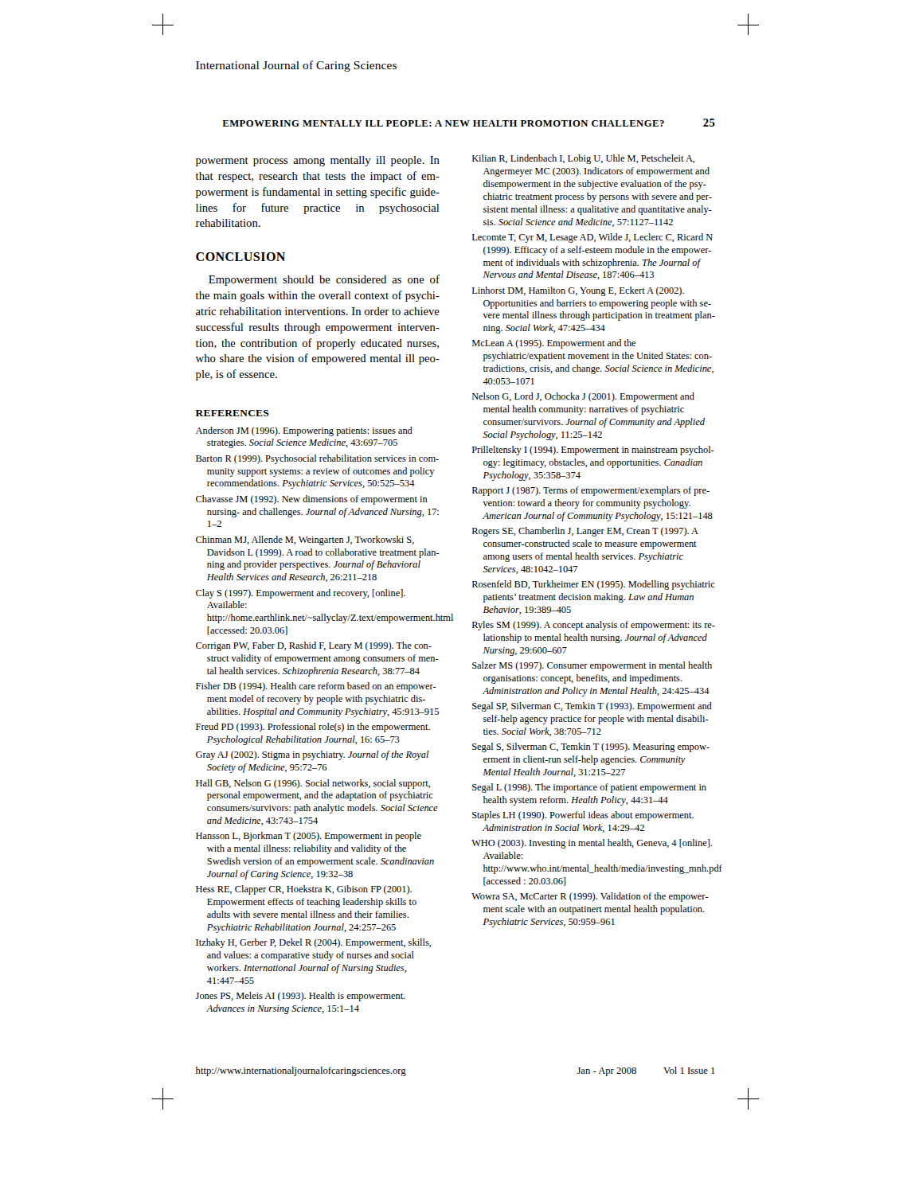International Journal of Caring Sciences
Empowering mentally ill people: a new health promotion challenge? 25
powerment process among mentally ill people. In that respect, research that tests the impact of empowerment is fundamental in setting specific guidelines for future practice in psychosocial rehabilitation.
CONCLUSION
Empowerment should be considered as one of the main goals within the overall context of psychiatric rehabilitation interventions. In order to achieve successful results through empowerment intervention, the contribution of properly educated nurses, who share the vision of empowered mental ill people, is of essence.
REFERENCES
Anderson JM (1996). Empowering patients: issues and strategies. Social Science Medicine, 43:697–705
Barton R (1999). Psychosocial rehabilitation services in community support systems: a review of outcomes and policy recommendations. Psychiatric Services, 50:525–534
Chavasse JM (1992). New dimensions of empowerment in nursing- and challenges. Journal of Advanced Nursing, 17: 1–2
Chinman MJ, Allende M, Weingarten J, Tworkowski S, Davidson L (1999). A road to collaborative treatment planning and provider perspectives. Journal of Behavioral Health Services and Research, 26:211–218
Clay S (1997). Empowerment and recovery, [online]. Available: http://home.earthlink.net/~sallyclay/Z.text/empowerment.html [accessed: 20.03.06]
Corrigan PW, Faber D, Rashid F, Leary M (1999). The construct validity of empowerment among consumers of mental health services. Schizophrenia Research, 38:77–84
Fisher DB (1994). Health care reform based on an empowerment model of recovery by people with psychiatric disabilities. Hospital and Community Psychiatry, 45:913–915
Freud PD (1993). Professional role(s) in the empowerment. Psychological Rehabilitation Journal, 16: 65–73
Gray AJ (2002). Stigma in psychiatry. Journal of the Royal Society of Medicine, 95:72–76
Hall GB, Nelson G (1996). Social networks, social support, personal empowerment, and the adaptation of psychiatric consumers/survivors: path analytic models. Social Science and Medicine, 43:743–1754
Hansson L, Bjorkman T (2005). Empowerment in people with a mental illness: reliability and validity of the Swedish version of an empowerment scale. Scandinavian Journal of Caring Science, 19:32–38
Hess RE, Clapper CR, Hoekstra K, Gibison FP (2001). Empowerment effects of teaching leadership skills to adults with severe mental illness and their families. Psychiatric Rehabilitation Journal, 24:257–265
Itzhaky H, Gerber P, Dekel R (2004). Empowerment, skills, and values: a comparative study of nurses and social workers. International Journal of Nursing Studies, 41:447–455
Jones PS, Meleis AI (1993). Health is empowerment. Advances in Nursing Science, 15:1–14
Kilian R, Lindenbach I, Lobig U, Uhle M, Petscheleit A, Angermeyer MC (2003). Indicators of empowerment and disempowerment in the subjective evaluation of the psychiatric treatment process by persons with severe and persistent mental illness: a qualitative and quantitative analysis. Social Science and Medicine, 57:1127–1142
Lecomte T, Cyr M, Lesage AD, Wilde J, Leclerc C, Ricard N (1999). Efficacy of a self-esteem module in the empowerment of individuals with schizophrenia. The Journal of Nervous and Mental Disease, 187:406–413
Linhorst DM, Hamilton G, Young E, Eckert A (2002). Opportunities and barriers to empowering people with severe mental illness through participation in treatment planning. Social Work, 47:425–434
McLean A (1995). Empowerment and the psychiatric/expatient movement in the United States: contradictions, crisis, and change. Social Science in Medicine, 40:053–1071
Nelson G, Lord J, Ochocka J (2001). Empowerment and mental health community: narratives of psychiatric consumer/survivors. Journal of Community and Applied Social Psychology, 11:25–142
Prilleltensky I (1994). Empowerment in mainstream psychology: legitimacy, obstacles, and opportunities. Canadian Psychology, 35:358–374
Rapport J (1987). Terms of empowerment/exemplars of prevention: toward a theory for community psychology. American Journal of Community Psychology, 15:121–148
Rogers SE, Chamberlin J, Langer EM, Crean T (1997). A consumer-constructed scale to measure empowerment among users of mental health services. Psychiatric Services, 48:1042–1047
Rosenfeld BD, Turkheimer EN (1995). Modelling psychiatric patients’ treatment decision making. Law and Human Behavior, 19:389–405
Ryles SM (1999). A concept analysis of empowerment: its relationship to mental health nursing. Journal of Advanced Nursing, 29:600–607
Salzer MS (1997). Consumer empowerment in mental health organisations: concept, benefits, and impediments. Administration and Policy in Mental Health, 24:425–434
Segal SP, Silverman C, Temkin T (1993). Empowerment and self-help agency practice for people with mental disabilities. Social Work, 38:705–712
Segal S, Silverman C, Temkin T (1995). Measuring empowerment in client-run self-help agencies. Community Mental Health Journal, 31:215–227
Segal L (1998). The importance of patient empowerment in health system reform. Health Policy, 44:31–44
Staples LH (1990). Powerful ideas about empowerment. Administration in Social Work, 14:29–42
WHO (2003). Investing in mental health, Geneva, 4 [online]. Available: http://www.who.int/mental_health/media/investing_mnh.pdf [accessed : 20.03.06]
Wowra SA, McCarter R (1999). Validation of the empowerment scale with an outpatinert mental health population. Psychiatric Services, 50:959–961
http://www.internationaljournalofcaringsciences.org Jan - Apr 2008Vol 1 Issue 1